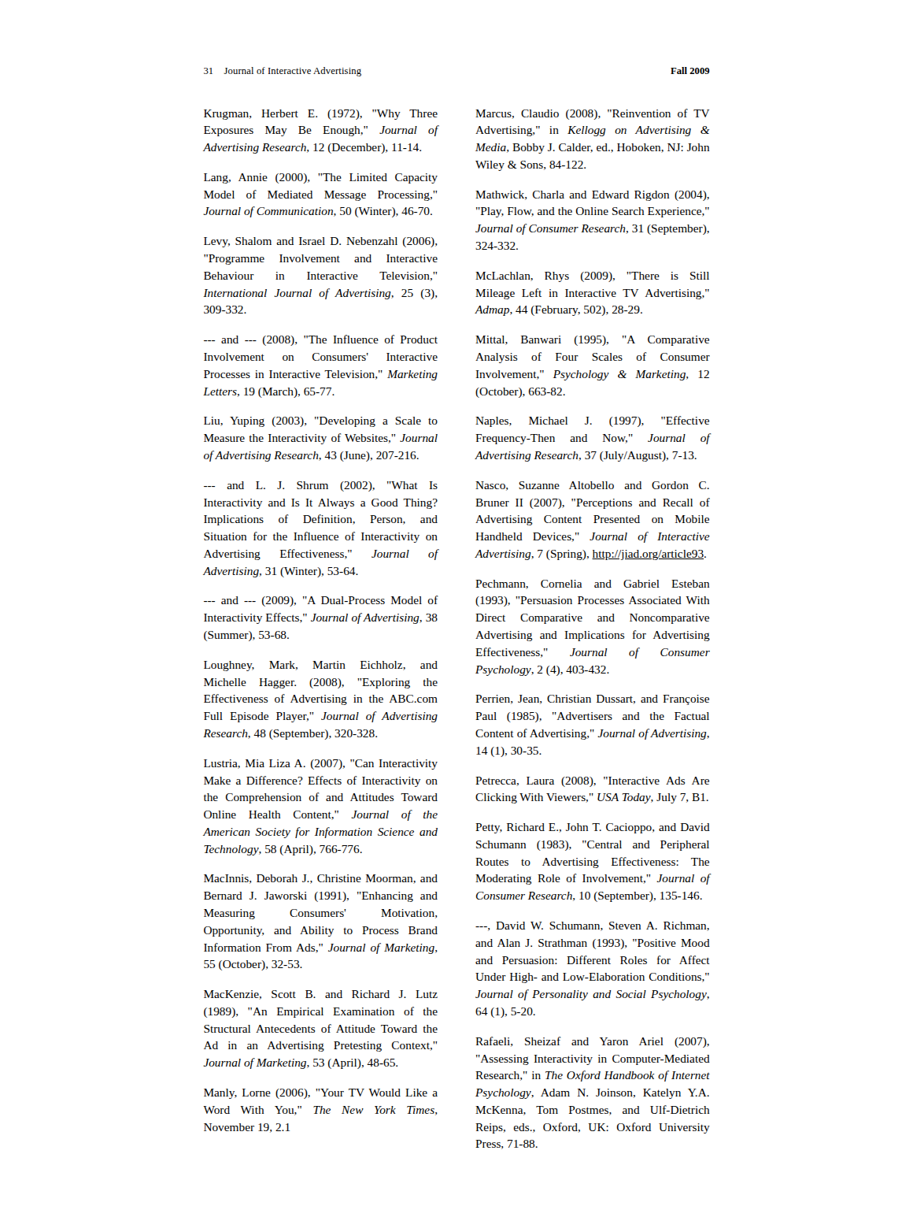31 Journal of Interactive Advertising Fall 2009
Krugman, Herbert E. (1972), "Why Three Exposures May Be Enough," Journal of Advertising Research, 12 (December), 11-14.
Lang, Annie (2000), "The Limited Capacity Model of Mediated Message Processing," Journal of Communication, 50 (Winter), 46-70.
Levy, Shalom and Israel D. Nebenzahl (2006), "Programme Involvement and Interactive Behaviour in Interactive Television," International Journal of Advertising, 25 (3), 309-332.
--- and --- (2008), "The Influence of Product Involvement on Consumers' Interactive Processes in Interactive Television," Marketing Letters, 19 (March), 65-77.
Liu, Yuping (2003), "Developing a Scale to Measure the Interactivity of Websites," Journal of Advertising Research, 43 (June), 207-216.
--- and L. J. Shrum (2002), "What Is Interactivity and Is It Always a Good Thing? Implications of Definition, Person, and Situation for the Influence of Interactivity on Advertising Effectiveness," Journal of Advertising, 31 (Winter), 53-64.
--- and --- (2009), "A Dual-Process Model of Interactivity Effects," Journal of Advertising, 38 (Summer), 53-68.
Loughney, Mark, Martin Eichholz, and Michelle Hagger. (2008), "Exploring the Effectiveness of Advertising in the ABC.com Full Episode Player," Journal of Advertising Research, 48 (September), 320-328.
Lustria, Mia Liza A. (2007), "Can Interactivity Make a Difference? Effects of Interactivity on the Comprehension of and Attitudes Toward Online Health Content," Journal of the American Society for Information Science and Technology, 58 (April), 766-776.
MacInnis, Deborah J., Christine Moorman, and Bernard J. Jaworski (1991), "Enhancing and Measuring Consumers' Motivation, Opportunity, and Ability to Process Brand Information From Ads," Journal of Marketing, 55 (October), 32-53.
MacKenzie, Scott B. and Richard J. Lutz (1989), "An Empirical Examination of the Structural Antecedents of Attitude Toward the Ad in an Advertising Pretesting Context," Journal of Marketing, 53 (April), 48-65.
Manly, Lorne (2006), "Your TV Would Like a Word With You," The New York Times, November 19, 2.1
Marcus, Claudio (2008), "Reinvention of TV Advertising," in Kellogg on Advertising & Media, Bobby J. Calder, ed., Hoboken, NJ: John Wiley & Sons, 84-122.
Mathwick, Charla and Edward Rigdon (2004), "Play, Flow, and the Online Search Experience," Journal of Consumer Research, 31 (September), 324-332.
McLachlan, Rhys (2009), "There is Still Mileage Left in Interactive TV Advertising," Admap, 44 (February, 502), 28-29.
Mittal, Banwari (1995), "A Comparative Analysis of Four Scales of Consumer Involvement," Psychology & Marketing, 12 (October), 663-82.
Naples, Michael J. (1997), "Effective Frequency-Then and Now," Journal of Advertising Research, 37 (July/August), 7-13.
Nasco, Suzanne Altobello and Gordon C. Bruner II (2007), "Perceptions and Recall of Advertising Content Presented on Mobile Handheld Devices," Journal of Interactive Advertising, 7 (Spring), http://jiad.org/article93.
Pechmann, Cornelia and Gabriel Esteban (1993), "Persuasion Processes Associated With Direct Comparative and Noncomparative Advertising and Implications for Advertising Effectiveness," Journal of Consumer Psychology, 2 (4), 403-432.
Perrien, Jean, Christian Dussart, and Françoise Paul (1985), "Advertisers and the Factual Content of Advertising," Journal of Advertising, 14 (1), 30-35.
Petrecca, Laura (2008), "Interactive Ads Are Clicking With Viewers," USA Today, July 7, B1.
Petty, Richard E., John T. Cacioppo, and David Schumann (1983), "Central and Peripheral Routes to Advertising Effectiveness: The Moderating Role of Involvement," Journal of Consumer Research, 10 (September), 135-146.
---, David W. Schumann, Steven A. Richman, and Alan J. Strathman (1993), "Positive Mood and Persuasion: Different Roles for Affect Under High- and Low-Elaboration Conditions," Journal of Personality and Social Psychology, 64 (1), 5-20.
Rafaeli, Sheizaf and Yaron Ariel (2007), "Assessing Interactivity in Computer-Mediated Research," in The Oxford Handbook of Internet Psychology, Adam N. Joinson, Katelyn Y.A. McKenna, Tom Postmes, and Ulf-Dietrich Reips, eds., Oxford, UK: Oxford University Press, 71-88.